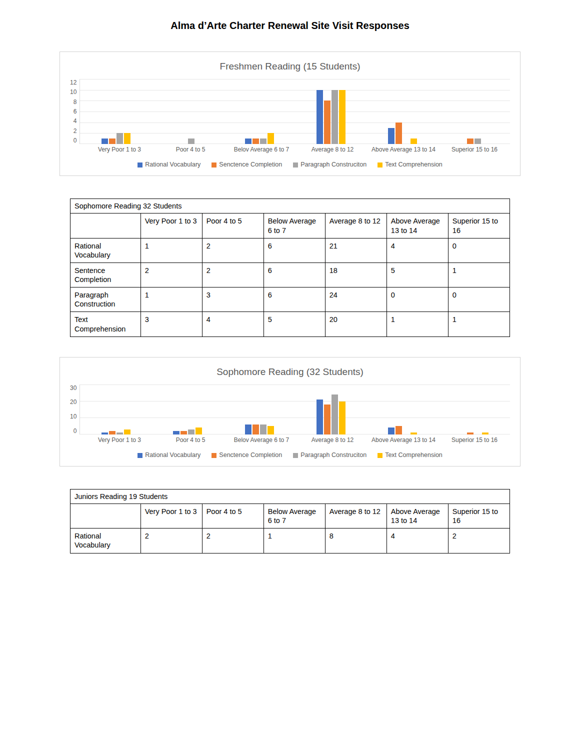Alma d’Arte Charter Renewal Site Visit Responses
Freshmen Reading (15 Students)
12
10
8
6
4
2
0
Very Poor 1 to 3
Poor 4 to 5
Belov Average 6 to 7
Average 8 to 12
Above Average 13 to 14
Superior 15 to 16
Rational Vocabulary
Senctence Completion
Paragraph Construciton
Text Comprehension
Sophomore Reading 32 Students
| | Very Poor 1 to 3 | Poor 4 to 5 | Below Average 6 to 7 | Average 8 to 12 | Above Average 13 to 14 | Superior 15 to 16 |
| --- | --- | --- | --- | --- | --- | --- |
| Rational Vocabulary | 1 | 2 | 6 | 21 | 4 | 0 |
| Sentence Completion | 2 | 2 | 6 | 18 | 5 | 1 |
| Paragraph Construction | 1 | 3 | 6 | 24 | 0 | 0 |
| Text Comprehension | 3 | 4 | 5 | 20 | 1 | 1 |
Sophomore Reading (32 Students)
30
20
10
0
Very Poor 1 to 3
Poor 4 to 5
Belov Average 6 to 7
Average 8 to 12
Above Average 13 to 14
Superior 15 to 16
Rational Vocabulary
Senctence Completion
Paragraph Construciton
Text Comprehension
Juniors Reading 19 Students
| | Very Poor 1 to 3 | Poor 4 to 5 | Below Average 6 to 7 | Average 8 to 12 | Above Average 13 to 14 | Superior 15 to 16 |
| --- | --- | --- | --- | --- | --- | --- |
| Rational Vocabulary | 2 | 2 | 1 | 8 | 4 | 2 |